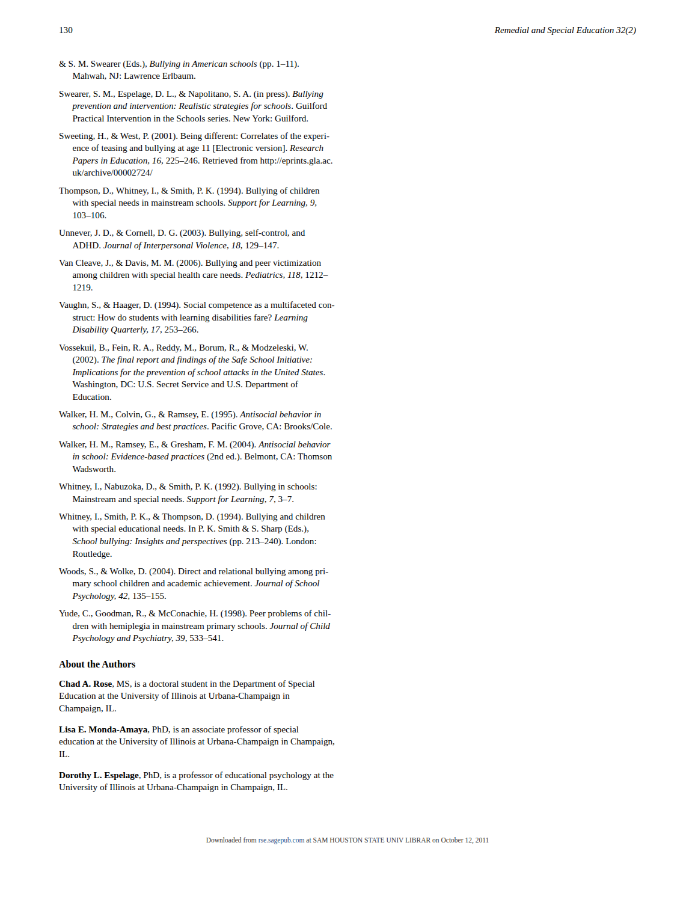130 Remedial and Special Education 32(2)
& S. M. Swearer (Eds.), Bullying in American schools (pp. 1–11). Mahwah, NJ: Lawrence Erlbaum.
Swearer, S. M., Espelage, D. L., & Napolitano, S. A. (in press). Bullying prevention and intervention: Realistic strategies for schools. Guilford Practical Intervention in the Schools series. New York: Guilford.
Sweeting, H., & West, P. (2001). Being different: Correlates of the experience of teasing and bullying at age 11 [Electronic version]. Research Papers in Education, 16, 225–246. Retrieved from http://eprints.gla.ac.uk/archive/00002724/
Thompson, D., Whitney, I., & Smith, P. K. (1994). Bullying of children with special needs in mainstream schools. Support for Learning, 9, 103–106.
Unnever, J. D., & Cornell, D. G. (2003). Bullying, self-control, and ADHD. Journal of Interpersonal Violence, 18, 129–147.
Van Cleave, J., & Davis, M. M. (2006). Bullying and peer victimization among children with special health care needs. Pediatrics, 118, 1212–1219.
Vaughn, S., & Haager, D. (1994). Social competence as a multifaceted construct: How do students with learning disabilities fare? Learning Disability Quarterly, 17, 253–266.
Vossekuil, B., Fein, R. A., Reddy, M., Borum, R., & Modzeleski, W. (2002). The final report and findings of the Safe School Initiative: Implications for the prevention of school attacks in the United States. Washington, DC: U.S. Secret Service and U.S. Department of Education.
Walker, H. M., Colvin, G., & Ramsey, E. (1995). Antisocial behavior in school: Strategies and best practices. Pacific Grove, CA: Brooks/Cole.
Walker, H. M., Ramsey, E., & Gresham, F. M. (2004). Antisocial behavior in school: Evidence-based practices (2nd ed.). Belmont, CA: Thomson Wadsworth.
Whitney, I., Nabuzoka, D., & Smith, P. K. (1992). Bullying in schools: Mainstream and special needs. Support for Learning, 7, 3–7.
Whitney, I., Smith, P. K., & Thompson, D. (1994). Bullying and children with special educational needs. In P. K. Smith & S. Sharp (Eds.), School bullying: Insights and perspectives (pp. 213–240). London: Routledge.
Woods, S., & Wolke, D. (2004). Direct and relational bullying among primary school children and academic achievement. Journal of School Psychology, 42, 135–155.
Yude, C., Goodman, R., & McConachie, H. (1998). Peer problems of children with hemiplegia in mainstream primary schools. Journal of Child Psychology and Psychiatry, 39, 533–541.
About the Authors
Chad A. Rose, MS, is a doctoral student in the Department of Special Education at the University of Illinois at Urbana-Champaign in Champaign, IL.
Lisa E. Monda-Amaya, PhD, is an associate professor of special education at the University of Illinois at Urbana-Champaign in Champaign, IL.
Dorothy L. Espelage, PhD, is a professor of educational psychology at the University of Illinois at Urbana-Champaign in Champaign, IL.
Downloaded from rse.sagepub.com at SAM HOUSTON STATE UNIV LIBRAR on October 12, 2011